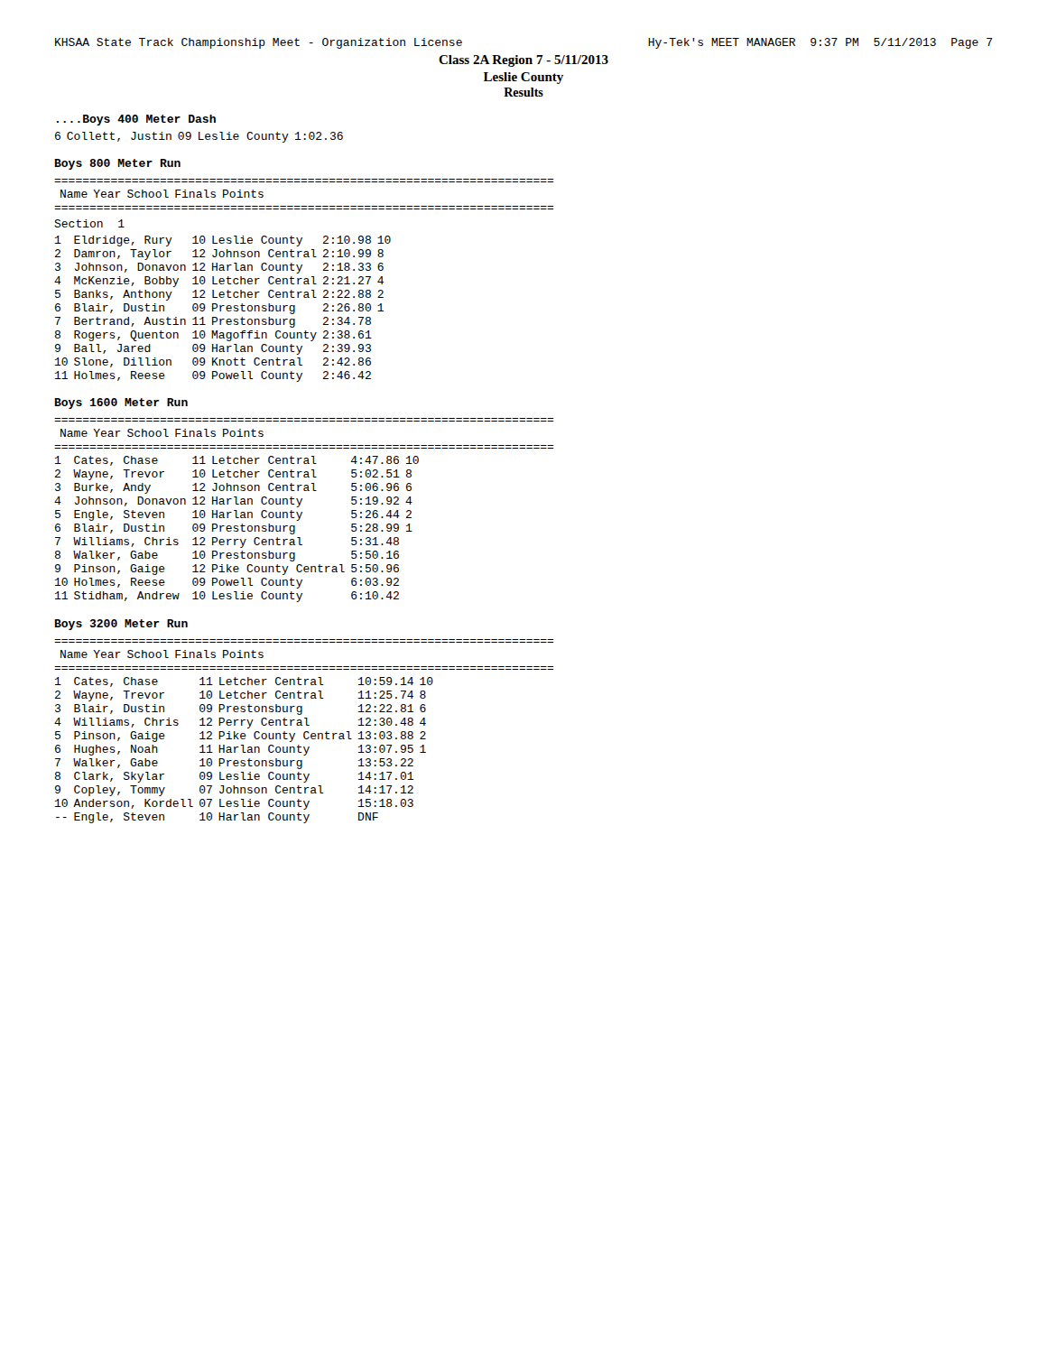KHSAA State Track Championship Meet - Organization License Hy-Tek's MEET MANAGER 9:37 PM 5/11/2013 Page 7
Class 2A Region 7 - 5/11/2013
Leslie County
Results
....Boys 400 Meter Dash
| 6 | Collett, Justin | 09 | Leslie County | 1:02.36 | |
Boys 800 Meter Run
=======================================================================
| | Name | Year | School | Finals | Points |
| --- | --- | --- | --- | --- | --- |
=======================================================================
Section 1
| 1 | Eldridge, Rury | 10 | Leslie County | 2:10.98 | 10 |
| 2 | Damron, Taylor | 12 | Johnson Central | 2:10.99 | 8 |
| 3 | Johnson, Donavon | 12 | Harlan County | 2:18.33 | 6 |
| 4 | McKenzie, Bobby | 10 | Letcher Central | 2:21.27 | 4 |
| 5 | Banks, Anthony | 12 | Letcher Central | 2:22.88 | 2 |
| 6 | Blair, Dustin | 09 | Prestonsburg | 2:26.80 | 1 |
| 7 | Bertrand, Austin | 11 | Prestonsburg | 2:34.78 | |
| 8 | Rogers, Quenton | 10 | Magoffin County | 2:38.61 | |
| 9 | Ball, Jared | 09 | Harlan County | 2:39.93 | |
| 10 | Slone, Dillion | 09 | Knott Central | 2:42.86 | |
| 11 | Holmes, Reese | 09 | Powell County | 2:46.42 | |
Boys 1600 Meter Run
=======================================================================
| | Name | Year | School | Finals | Points |
| --- | --- | --- | --- | --- | --- |
=======================================================================
| 1 | Cates, Chase | 11 | Letcher Central | 4:47.86 | 10 |
| 2 | Wayne, Trevor | 10 | Letcher Central | 5:02.51 | 8 |
| 3 | Burke, Andy | 12 | Johnson Central | 5:06.96 | 6 |
| 4 | Johnson, Donavon | 12 | Harlan County | 5:19.92 | 4 |
| 5 | Engle, Steven | 10 | Harlan County | 5:26.44 | 2 |
| 6 | Blair, Dustin | 09 | Prestonsburg | 5:28.99 | 1 |
| 7 | Williams, Chris | 12 | Perry Central | 5:31.48 | |
| 8 | Walker, Gabe | 10 | Prestonsburg | 5:50.16 | |
| 9 | Pinson, Gaige | 12 | Pike County Central | 5:50.96 | |
| 10 | Holmes, Reese | 09 | Powell County | 6:03.92 | |
| 11 | Stidham, Andrew | 10 | Leslie County | 6:10.42 | |
Boys 3200 Meter Run
=======================================================================
| | Name | Year | School | Finals | Points |
| --- | --- | --- | --- | --- | --- |
=======================================================================
| 1 | Cates, Chase | 11 | Letcher Central | 10:59.14 | 10 |
| 2 | Wayne, Trevor | 10 | Letcher Central | 11:25.74 | 8 |
| 3 | Blair, Dustin | 09 | Prestonsburg | 12:22.81 | 6 |
| 4 | Williams, Chris | 12 | Perry Central | 12:30.48 | 4 |
| 5 | Pinson, Gaige | 12 | Pike County Central | 13:03.88 | 2 |
| 6 | Hughes, Noah | 11 | Harlan County | 13:07.95 | 1 |
| 7 | Walker, Gabe | 10 | Prestonsburg | 13:53.22 | |
| 8 | Clark, Skylar | 09 | Leslie County | 14:17.01 | |
| 9 | Copley, Tommy | 07 | Johnson Central | 14:17.12 | |
| 10 | Anderson, Kordell | 07 | Leslie County | 15:18.03 | |
| -- | Engle, Steven | 10 | Harlan County | DNF | |